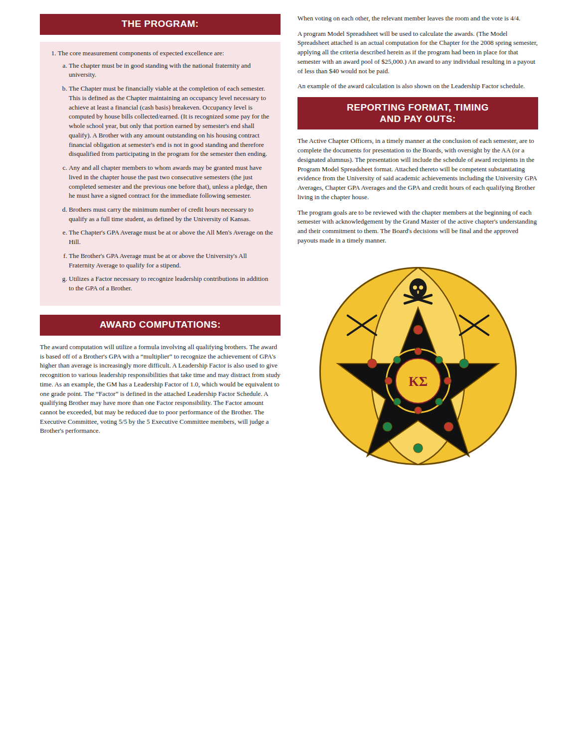The Program:
The core measurement components of expected excellence are:
The chapter must be in good standing with the national fraternity and university.
The Chapter must be financially viable at the completion of each semester. This is defined as the Chapter maintaining an occupancy level necessary to achieve at least a financial (cash basis) breakeven. Occupancy level is computed by house bills collected/earned. (It is recognized some pay for the whole school year, but only that portion earned by semester's end shall qualify). A Brother with any amount outstanding on his housing contract financial obligation at semester's end is not in good standing and therefore disqualified from participating in the program for the semester then ending.
Any and all chapter members to whom awards may be granted must have lived in the chapter house the past two consecutive semesters (the just completed semester and the previous one before that), unless a pledge, then he must have a signed contract for the immediate following semester.
Brothers must carry the minimum number of credit hours necessary to qualify as a full time student, as defined by the University of Kansas.
The Chapter's GPA Average must be at or above the All Men's Average on the Hill.
The Brother's GPA Average must be at or above the University's All Fraternity Average to qualify for a stipend.
Utilizes a Factor necessary to recognize leadership contributions in addition to the GPA of a Brother.
Award Computations:
The award computation will utilize a formula involving all qualifying brothers. The award is based off of a Brother's GPA with a “multiplier” to recognize the achievement of GPA's higher than average is increasingly more difficult. A Leadership Factor is also used to give recognition to various leadership responsibilities that take time and may distract from study time. As an example, the GM has a Leadership Factor of 1.0, which would be equivalent to one grade point. The “Factor” is defined in the attached Leadership Factor Schedule. A qualifying Brother may have more than one Factor responsibility. The Factor amount cannot be exceeded, but may be reduced due to poor performance of the Brother. The Executive Committee, voting 5/5 by the 5 Executive Committee members, will judge a Brother's performance.
When voting on each other, the relevant member leaves the room and the vote is 4/4.
A program Model Spreadsheet will be used to calculate the awards. (The Model Spreadsheet attached is an actual computation for the Chapter for the 2008 spring semester, applying all the criteria described herein as if the program had been in place for that semester with an award pool of $25,000.) An award to any individual resulting in a payout of less than $40 would not be paid.
An example of the award calculation is also shown on the Leadership Factor schedule.
Reporting Format, Timing
and Pay Outs:
The Active Chapter Officers, in a timely manner at the conclusion of each semester, are to complete the documents for presentation to the Boards, with oversight by the AA (or a designated alumnus). The presentation will include the schedule of award recipients in the Program Model Spreadsheet format. Attached thereto will be competent substantiating evidence from the University of said academic achievements including the University GPA Averages, Chapter GPA Averages and the GPA and credit hours of each qualifying Brother living in the chapter house.
The program goals are to be reviewed with the chapter members at the beginning of each semester with acknowledgement by the Grand Master of the active chapter's understanding and their commitment to them. The Board's decisions will be final and the approved payouts made in a timely manner.
ΚΣ